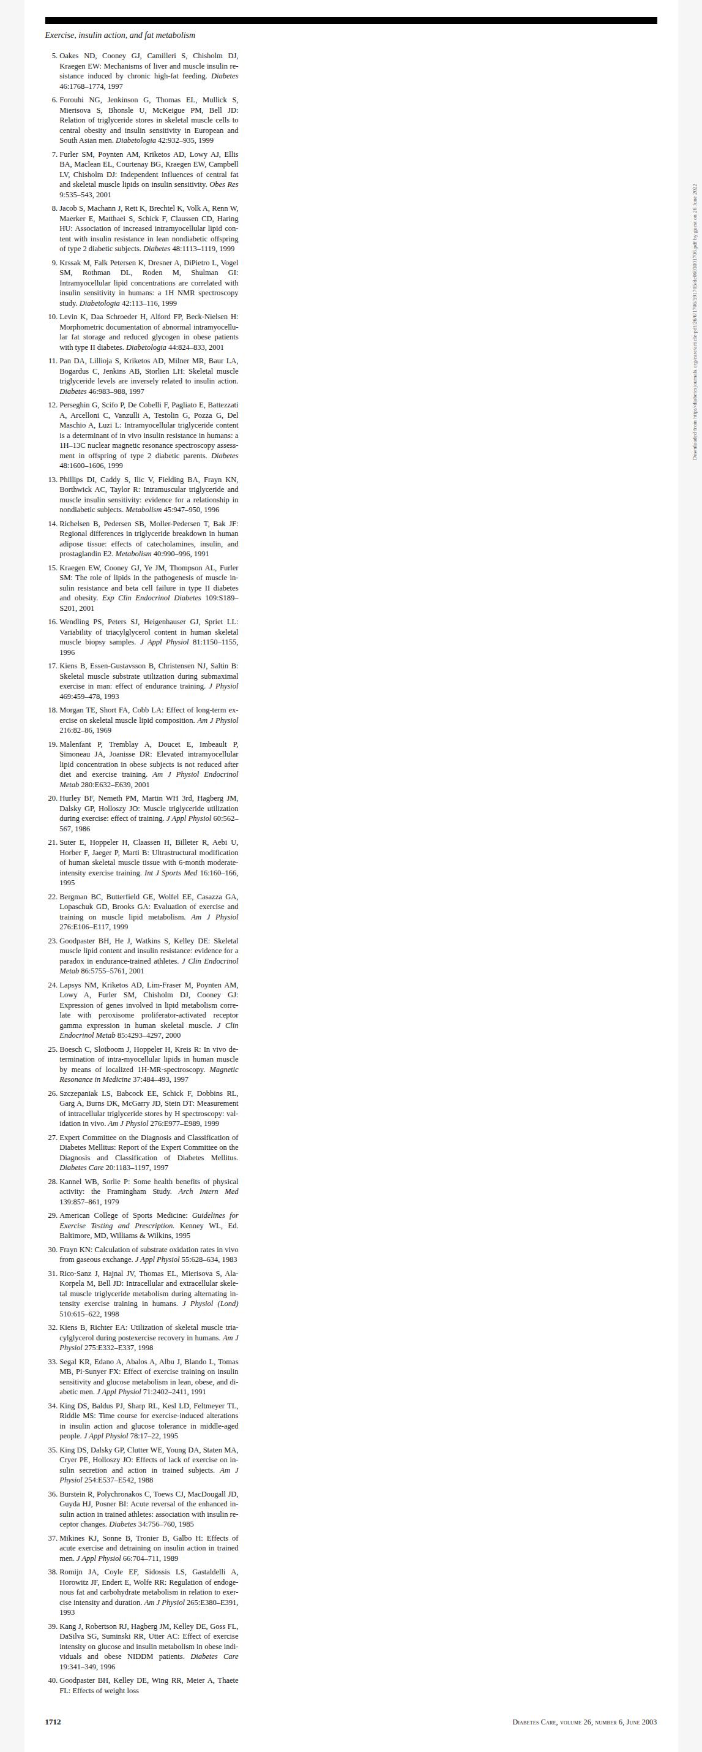Exercise, insulin action, and fat metabolism
Downloaded from http://diabetesjournals.org/care/article-pdf/26/6/1706/591705/dc0603001706.pdf by guest on 26 June 2022
Oakes ND, Cooney GJ, Camilleri S, Chisholm DJ, Kraegen EW: Mechanisms of liver and muscle insulin resistance induced by chronic high-fat feeding. Diabetes 46:1768–1774, 1997
Forouhi NG, Jenkinson G, Thomas EL, Mullick S, Mierisova S, Bhonsle U, McKeigue PM, Bell JD: Relation of triglyceride stores in skeletal muscle cells to central obesity and insulin sensitivity in European and South Asian men. Diabetologia 42:932–935, 1999
Furler SM, Poynten AM, Kriketos AD, Lowy AJ, Ellis BA, Maclean EL, Courtenay BG, Kraegen EW, Campbell LV, Chisholm DJ: Independent influences of central fat and skeletal muscle lipids on insulin sensitivity. Obes Res 9:535–543, 2001
Jacob S, Machann J, Rett K, Brechtel K, Volk A, Renn W, Maerker E, Matthaei S, Schick F, Claussen CD, Haring HU: Association of increased intramyocellular lipid content with insulin resistance in lean nondiabetic offspring of type 2 diabetic subjects. Diabetes 48:1113–1119, 1999
Krssak M, Falk Petersen K, Dresner A, DiPietro L, Vogel SM, Rothman DL, Roden M, Shulman GI: Intramyocellular lipid concentrations are correlated with insulin sensitivity in humans: a 1H NMR spectroscopy study. Diabetologia 42:113–116, 1999
Levin K, Daa Schroeder H, Alford FP, Beck-Nielsen H: Morphometric documentation of abnormal intramyocellular fat storage and reduced glycogen in obese patients with type II diabetes. Diabetologia 44:824–833, 2001
Pan DA, Lillioja S, Kriketos AD, Milner MR, Baur LA, Bogardus C, Jenkins AB, Storlien LH: Skeletal muscle triglyceride levels are inversely related to insulin action. Diabetes 46:983–988, 1997
Perseghin G, Scifo P, De Cobelli F, Pagliato E, Battezzati A, Arcelloni C, Vanzulli A, Testolin G, Pozza G, Del Maschio A, Luzi L: Intramyocellular triglyceride content is a determinant of in vivo insulin resistance in humans: a 1H–13C nuclear magnetic resonance spectroscopy assessment in offspring of type 2 diabetic parents. Diabetes 48:1600–1606, 1999
Phillips DI, Caddy S, Ilic V, Fielding BA, Frayn KN, Borthwick AC, Taylor R: Intramuscular triglyceride and muscle insulin sensitivity: evidence for a relationship in nondiabetic subjects. Metabolism 45:947–950, 1996
Richelsen B, Pedersen SB, Moller-Pedersen T, Bak JF: Regional differences in triglyceride breakdown in human adipose tissue: effects of catecholamines, insulin, and prostaglandin E2. Metabolism 40:990–996, 1991
Kraegen EW, Cooney GJ, Ye JM, Thompson AL, Furler SM: The role of lipids in the pathogenesis of muscle insulin resistance and beta cell failure in type II diabetes and obesity. Exp Clin Endocrinol Diabetes 109:S189–S201, 2001
Wendling PS, Peters SJ, Heigenhauser GJ, Spriet LL: Variability of triacylglycerol content in human skeletal muscle biopsy samples. J Appl Physiol 81:1150–1155, 1996
Kiens B, Essen-Gustavsson B, Christensen NJ, Saltin B: Skeletal muscle substrate utilization during submaximal exercise in man: effect of endurance training. J Physiol 469:459–478, 1993
Morgan TE, Short FA, Cobb LA: Effect of long-term exercise on skeletal muscle lipid composition. Am J Physiol 216:82–86, 1969
Malenfant P, Tremblay A, Doucet E, Imbeault P, Simoneau JA, Joanisse DR: Elevated intramyocellular lipid concentration in obese subjects is not reduced after diet and exercise training. Am J Physiol Endocrinol Metab 280:E632–E639, 2001
Hurley BF, Nemeth PM, Martin WH 3rd, Hagberg JM, Dalsky GP, Holloszy JO: Muscle triglyceride utilization during exercise: effect of training. J Appl Physiol 60:562–567, 1986
Suter E, Hoppeler H, Claassen H, Billeter R, Aebi U, Horber F, Jaeger P, Marti B: Ultrastructural modification of human skeletal muscle tissue with 6-month moderate-intensity exercise training. Int J Sports Med 16:160–166, 1995
Bergman BC, Butterfield GE, Wolfel EE, Casazza GA, Lopaschuk GD, Brooks GA: Evaluation of exercise and training on muscle lipid metabolism. Am J Physiol 276:E106–E117, 1999
Goodpaster BH, He J, Watkins S, Kelley DE: Skeletal muscle lipid content and insulin resistance: evidence for a paradox in endurance-trained athletes. J Clin Endocrinol Metab 86:5755–5761, 2001
Lapsys NM, Kriketos AD, Lim-Fraser M, Poynten AM, Lowy A, Furler SM, Chisholm DJ, Cooney GJ: Expression of genes involved in lipid metabolism correlate with peroxisome proliferator-activated receptor gamma expression in human skeletal muscle. J Clin Endocrinol Metab 85:4293–4297, 2000
Boesch C, Slotboom J, Hoppeler H, Kreis R: In vivo determination of intra-myocellular lipids in human muscle by means of localized 1H-MR-spectroscopy. Magnetic Resonance in Medicine 37:484–493, 1997
Szczepaniak LS, Babcock EE, Schick F, Dobbins RL, Garg A, Burns DK, McGarry JD, Stein DT: Measurement of intracellular triglyceride stores by H spectroscopy: validation in vivo. Am J Physiol 276:E977–E989, 1999
Expert Committee on the Diagnosis and Classification of Diabetes Mellitus: Report of the Expert Committee on the Diagnosis and Classification of Diabetes Mellitus. Diabetes Care 20:1183–1197, 1997
Kannel WB, Sorlie P: Some health benefits of physical activity: the Framingham Study. Arch Intern Med 139:857–861, 1979
American College of Sports Medicine: Guidelines for Exercise Testing and Prescription. Kenney WL, Ed. Baltimore, MD, Williams & Wilkins, 1995
Frayn KN: Calculation of substrate oxidation rates in vivo from gaseous exchange. J Appl Physiol 55:628–634, 1983
Rico-Sanz J, Hajnal JV, Thomas EL, Mierisova S, Ala-Korpela M, Bell JD: Intracellular and extracellular skeletal muscle triglyceride metabolism during alternating intensity exercise training in humans. J Physiol (Lond) 510:615–622, 1998
Kiens B, Richter EA: Utilization of skeletal muscle triacylglycerol during postexercise recovery in humans. Am J Physiol 275:E332–E337, 1998
Segal KR, Edano A, Abalos A, Albu J, Blando L, Tomas MB, Pi-Sunyer FX: Effect of exercise training on insulin sensitivity and glucose metabolism in lean, obese, and diabetic men. J Appl Physiol 71:2402–2411, 1991
King DS, Baldus PJ, Sharp RL, Kesl LD, Feltmeyer TL, Riddle MS: Time course for exercise-induced alterations in insulin action and glucose tolerance in middle-aged people. J Appl Physiol 78:17–22, 1995
King DS, Dalsky GP, Clutter WE, Young DA, Staten MA, Cryer PE, Holloszy JO: Effects of lack of exercise on insulin secretion and action in trained subjects. Am J Physiol 254:E537–E542, 1988
Burstein R, Polychronakos C, Toews CJ, MacDougall JD, Guyda HJ, Posner BI: Acute reversal of the enhanced insulin action in trained athletes: association with insulin receptor changes. Diabetes 34:756–760, 1985
Mikines KJ, Sonne B, Tronier B, Galbo H: Effects of acute exercise and detraining on insulin action in trained men. J Appl Physiol 66:704–711, 1989
Romijn JA, Coyle EF, Sidossis LS, Gastaldelli A, Horowitz JF, Endert E, Wolfe RR: Regulation of endogenous fat and carbohydrate metabolism in relation to exercise intensity and duration. Am J Physiol 265:E380–E391, 1993
Kang J, Robertson RJ, Hagberg JM, Kelley DE, Goss FL, DaSilva SG, Suminski RR, Utter AC: Effect of exercise intensity on glucose and insulin metabolism in obese individuals and obese NIDDM patients. Diabetes Care 19:341–349, 1996
Goodpaster BH, Kelley DE, Wing RR, Meier A, Thaete FL: Effects of weight loss
1712 Diabetes Care, volume 26, number 6, June 2003